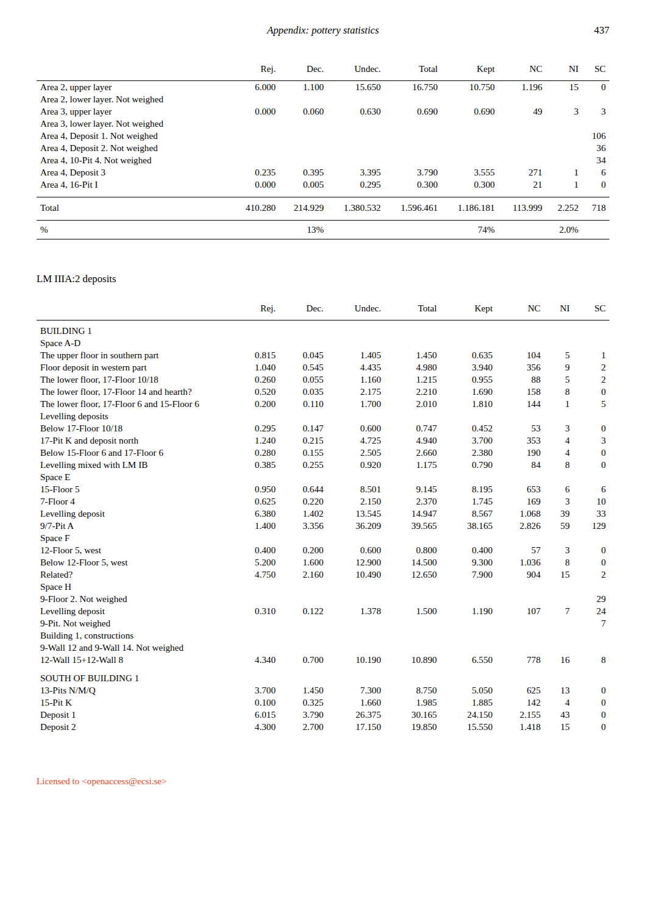Appendix: pottery statistics 437
| | Rej. | Dec. | Undec. | Total | Kept | NC | NI | SC |
| --- | --- | --- | --- | --- | --- | --- | --- | --- |
| Area 2, upper layer | 6.000 | 1.100 | 15.650 | 16.750 | 10.750 | 1.196 | 15 | 0 |
| Area 2, lower layer. Not weighed | | | | | | | | |
| Area 3, upper layer | 0.000 | 0.060 | 0.630 | 0.690 | 0.690 | 49 | 3 | 3 |
| Area 3, lower layer. Not weighed | | | | | | | | |
| Area 4, Deposit 1. Not weighed | | | | | | | | 106 |
| Area 4, Deposit 2. Not weighed | | | | | | | | 36 |
| Area 4, 10-Pit 4. Not weighed | | | | | | | | 34 |
| Area 4, Deposit 3 | 0.235 | 0.395 | 3.395 | 3.790 | 3.555 | 271 | 1 | 6 |
| Area 4, 16-Pit I | 0.000 | 0.005 | 0.295 | 0.300 | 0.300 | 21 | 1 | 0 |
| Total | 410.280 | 214.929 | 1.380.532 | 1.596.461 | 1.186.181 | 113.999 | 2.252 | 718 |
| % | | 13% | | | 74% | | 2.0% | |
LM IIIA:2 deposits
| | Rej. | Dec. | Undec. | Total | Kept | NC | NI | SC |
| --- | --- | --- | --- | --- | --- | --- | --- | --- |
| BUILDING 1 | | | | | | | | |
| Space A-D | | | | | | | | |
| The upper floor in southern part | 0.815 | 0.045 | 1.405 | 1.450 | 0.635 | 104 | 5 | 1 |
| Floor deposit in western part | 1.040 | 0.545 | 4.435 | 4.980 | 3.940 | 356 | 9 | 2 |
| The lower floor, 17-Floor 10/18 | 0.260 | 0.055 | 1.160 | 1.215 | 0.955 | 88 | 5 | 2 |
| The lower floor, 17-Floor 14 and hearth? | 0.520 | 0.035 | 2.175 | 2.210 | 1.690 | 158 | 8 | 0 |
| The lower floor, 17-Floor 6 and 15-Floor 6 | 0.200 | 0.110 | 1.700 | 2.010 | 1.810 | 144 | 1 | 5 |
| Levelling deposits | | | | | | | | |
| Below 17-Floor 10/18 | 0.295 | 0.147 | 0.600 | 0.747 | 0.452 | 53 | 3 | 0 |
| 17-Pit K and deposit north | 1.240 | 0.215 | 4.725 | 4.940 | 3.700 | 353 | 4 | 3 |
| Below 15-Floor 6 and 17-Floor 6 | 0.280 | 0.155 | 2.505 | 2.660 | 2.380 | 190 | 4 | 0 |
| Levelling mixed with LM IB | 0.385 | 0.255 | 0.920 | 1.175 | 0.790 | 84 | 8 | 0 |
| Space E | | | | | | | | |
| 15-Floor 5 | 0.950 | 0.644 | 8.501 | 9.145 | 8.195 | 653 | 6 | 6 |
| 7-Floor 4 | 0.625 | 0.220 | 2.150 | 2.370 | 1.745 | 169 | 3 | 10 |
| Levelling deposit | 6.380 | 1.402 | 13.545 | 14.947 | 8.567 | 1.068 | 39 | 33 |
| 9/7-Pit A | 1.400 | 3.356 | 36.209 | 39.565 | 38.165 | 2.826 | 59 | 129 |
| Space F | | | | | | | | |
| 12-Floor 5, west | 0.400 | 0.200 | 0.600 | 0.800 | 0.400 | 57 | 3 | 0 |
| Below 12-Floor 5, west | 5.200 | 1.600 | 12.900 | 14.500 | 9.300 | 1.036 | 8 | 0 |
| Related? | 4.750 | 2.160 | 10.490 | 12.650 | 7.900 | 904 | 15 | 2 |
| Space H | | | | | | | | |
| 9-Floor 2. Not weighed | | | | | | | | 29 |
| Levelling deposit | 0.310 | 0.122 | 1.378 | 1.500 | 1.190 | 107 | 7 | 24 |
| 9-Pit. Not weighed | | | | | | | | 7 |
| Building 1, constructions | | | | | | | | |
| 9-Wall 12 and 9-Wall 14. Not weighed | | | | | | | | |
| 12-Wall 15+12-Wall 8 | 4.340 | 0.700 | 10.190 | 10.890 | 6.550 | 778 | 16 | 8 |
| SOUTH OF BUILDING 1 | | | | | | | | |
| 13-Pits N/M/Q | 3.700 | 1.450 | 7.300 | 8.750 | 5.050 | 625 | 13 | 0 |
| 15-Pit K | 0.100 | 0.325 | 1.660 | 1.985 | 1.885 | 142 | 4 | 0 |
| Deposit 1 | 6.015 | 3.790 | 26.375 | 30.165 | 24.150 | 2.155 | 43 | 0 |
| Deposit 2 | 4.300 | 2.700 | 17.150 | 19.850 | 15.550 | 1.418 | 15 | 0 |
Licensed to <openaccess@ecsi.se>